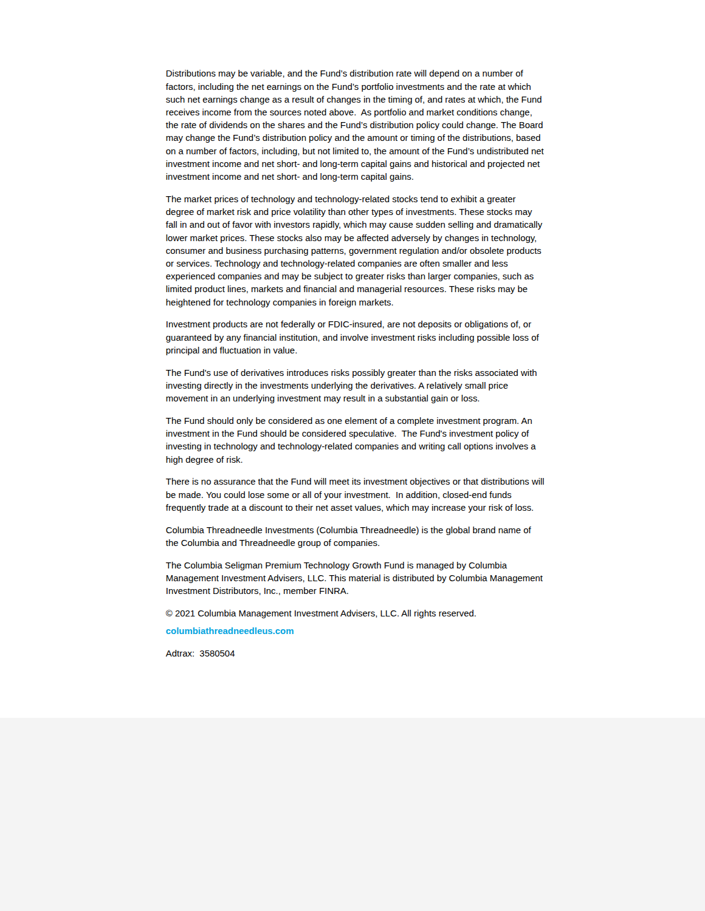Distributions may be variable, and the Fund’s distribution rate will depend on a number of factors, including the net earnings on the Fund’s portfolio investments and the rate at which such net earnings change as a result of changes in the timing of, and rates at which, the Fund receives income from the sources noted above. As portfolio and market conditions change, the rate of dividends on the shares and the Fund’s distribution policy could change. The Board may change the Fund’s distribution policy and the amount or timing of the distributions, based on a number of factors, including, but not limited to, the amount of the Fund’s undistributed net investment income and net short- and long-term capital gains and historical and projected net investment income and net short- and long-term capital gains.
The market prices of technology and technology-related stocks tend to exhibit a greater degree of market risk and price volatility than other types of investments. These stocks may fall in and out of favor with investors rapidly, which may cause sudden selling and dramatically lower market prices. These stocks also may be affected adversely by changes in technology, consumer and business purchasing patterns, government regulation and/or obsolete products or services. Technology and technology-related companies are often smaller and less experienced companies and may be subject to greater risks than larger companies, such as limited product lines, markets and financial and managerial resources. These risks may be heightened for technology companies in foreign markets.
Investment products are not federally or FDIC-insured, are not deposits or obligations of, or guaranteed by any financial institution, and involve investment risks including possible loss of principal and fluctuation in value.
The Fund's use of derivatives introduces risks possibly greater than the risks associated with investing directly in the investments underlying the derivatives. A relatively small price movement in an underlying investment may result in a substantial gain or loss.
The Fund should only be considered as one element of a complete investment program. An investment in the Fund should be considered speculative. The Fund's investment policy of investing in technology and technology-related companies and writing call options involves a high degree of risk.
There is no assurance that the Fund will meet its investment objectives or that distributions will be made. You could lose some or all of your investment. In addition, closed-end funds frequently trade at a discount to their net asset values, which may increase your risk of loss.
Columbia Threadneedle Investments (Columbia Threadneedle) is the global brand name of the Columbia and Threadneedle group of companies.
The Columbia Seligman Premium Technology Growth Fund is managed by Columbia Management Investment Advisers, LLC. This material is distributed by Columbia Management Investment Distributors, Inc., member FINRA.
© 2021 Columbia Management Investment Advisers, LLC. All rights reserved.
columbiathreadneedleus.com
Adtrax: 3580504